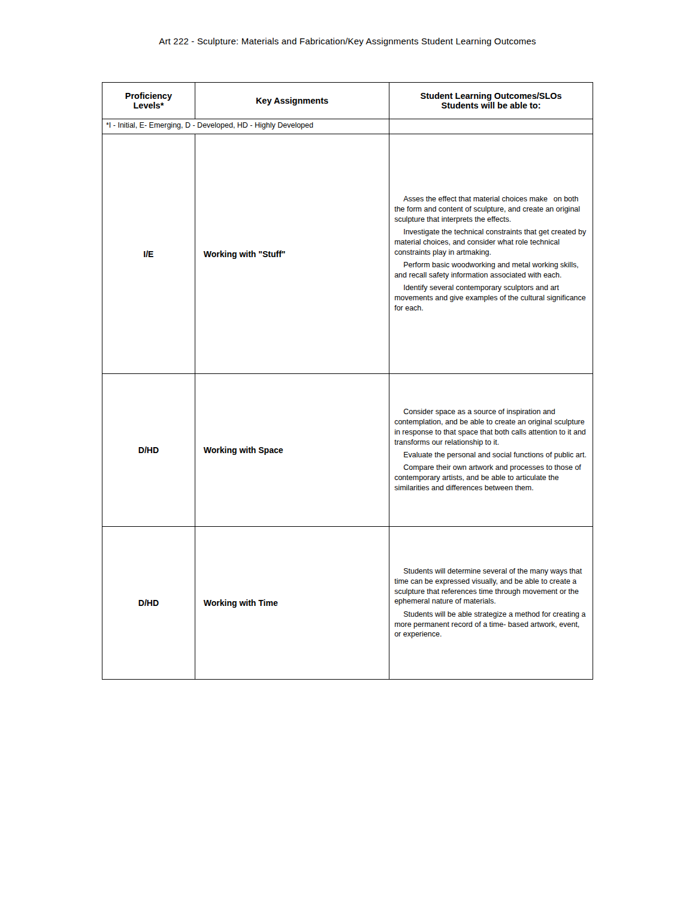Art 222 - Sculpture: Materials and Fabrication/Key Assignments Student Learning Outcomes
| Proficiency Levels* | Key Assignments | Student Learning Outcomes/SLOs Students will be able to: |
| --- | --- | --- |
| *I - Initial, E- Emerging, D - Developed, HD - Highly Developed | |
| I/E | Working with "Stuff" | Asses the effect that material choices make on both the form and content of sculpture, and create an original sculpture that interprets the effects. Investigate the technical constraints that get created by material choices, and consider what role technical constraints play in artmaking. Perform basic woodworking and metal working skills, and recall safety information associated with each. Identify several contemporary sculptors and art movements and give examples of the cultural significance for each. |
| D/HD | Working with Space | Consider space as a source of inspiration and contemplation, and be able to create an original sculpture in response to that space that both calls attention to it and transforms our relationship to it. Evaluate the personal and social functions of public art. Compare their own artwork and processes to those of contemporary artists, and be able to articulate the similarities and differences between them. |
| D/HD | Working with Time | Students will determine several of the many ways that time can be expressed visually, and be able to create a sculpture that references time through movement or the ephemeral nature of materials. Students will be able strategize a method for creating a more permanent record of a time- based artwork, event, or experience. |